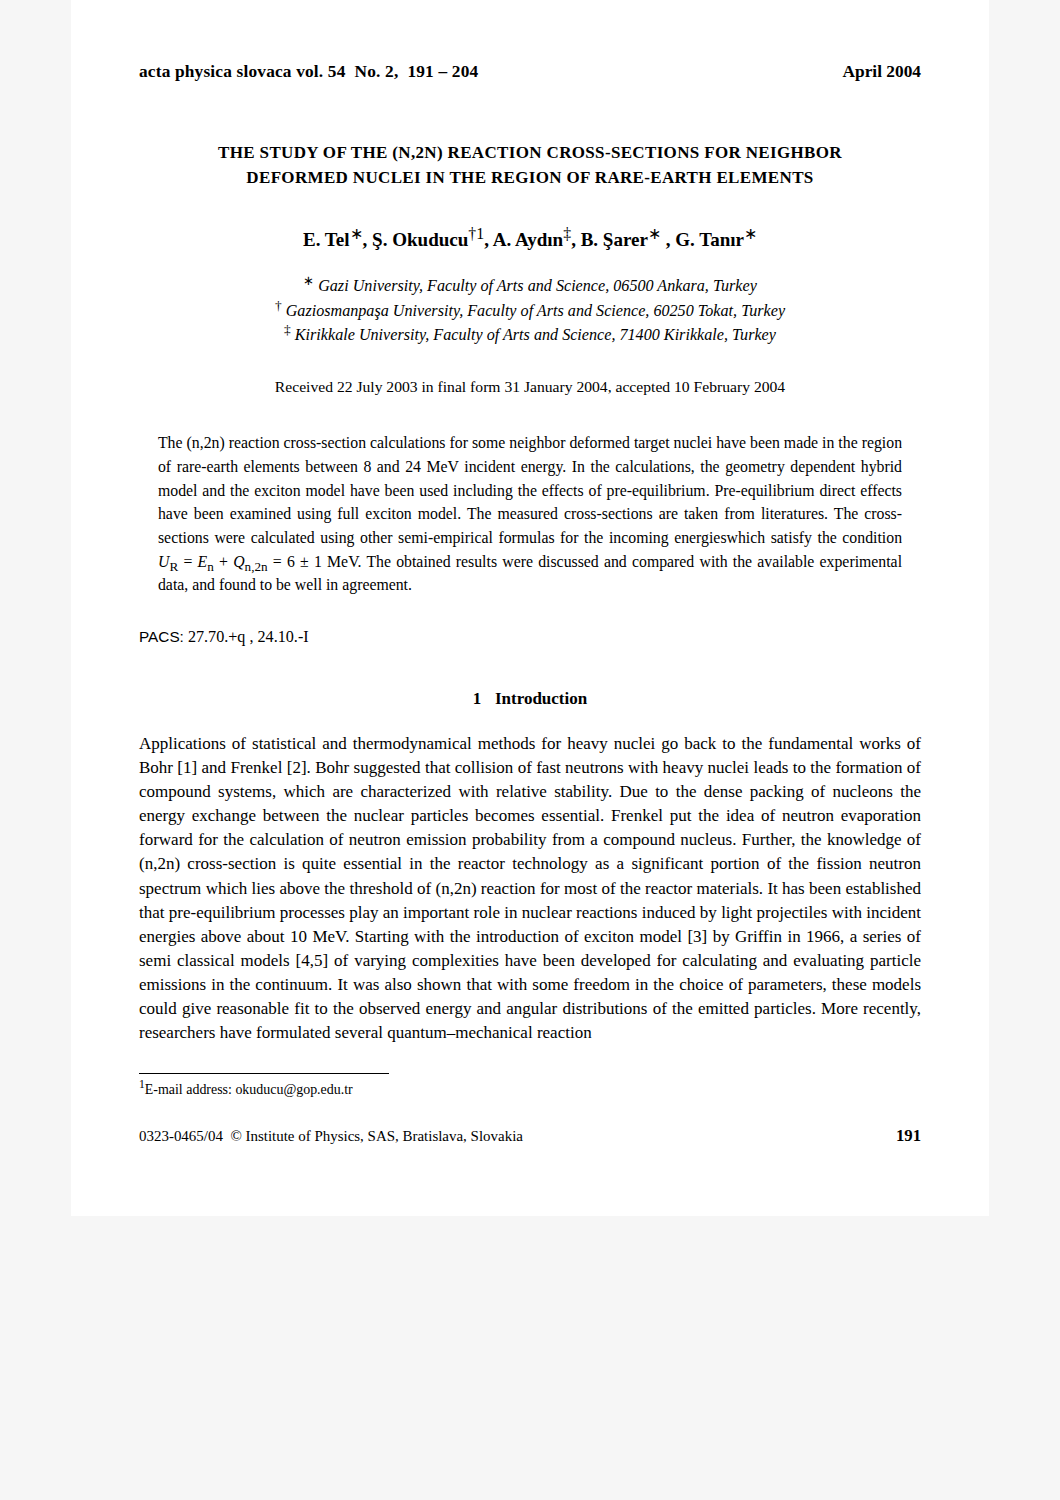acta physica slovaca vol. 54 No. 2, 191 – 204 April 2004
The study of the (n,2n) reaction cross-sections for neighbor
deformed nuclei in the region of rare-earth elements
E. Tel∗, Ş. Okuducu†1, A. Aydın‡, B. Şarer∗ , G. Tanır∗
∗ Gazi University, Faculty of Arts and Science, 06500 Ankara, Turkey
† Gaziosmanpaşa University, Faculty of Arts and Science, 60250 Tokat, Turkey
‡ Kirikkale University, Faculty of Arts and Science, 71400 Kirikkale, Turkey
Received 22 July 2003 in final form 31 January 2004, accepted 10 February 2004
The (n,2n) reaction cross-section calculations for some neighbor deformed target nuclei have been made in the region of rare-earth elements between 8 and 24 MeV incident energy. In the calculations, the geometry dependent hybrid model and the exciton model have been used including the effects of pre-equilibrium. Pre-equilibrium direct effects have been examined using full exciton model. The measured cross-sections are taken from literatures. The cross-sections were calculated using other semi-empirical formulas for the incoming energieswhich satisfy the condition UR = En + Qn,2n = 6 ± 1 MeV. The obtained results were discussed and compared with the available experimental data, and found to be well in agreement.
PACS: 27.70.+q , 24.10.-I
1 Introduction
Applications of statistical and thermodynamical methods for heavy nuclei go back to the fundamental works of Bohr [1] and Frenkel [2]. Bohr suggested that collision of fast neutrons with heavy nuclei leads to the formation of compound systems, which are characterized with relative stability. Due to the dense packing of nucleons the energy exchange between the nuclear particles becomes essential. Frenkel put the idea of neutron evaporation forward for the calculation of neutron emission probability from a compound nucleus. Further, the knowledge of (n,2n) cross-section is quite essential in the reactor technology as a significant portion of the fission neutron spectrum which lies above the threshold of (n,2n) reaction for most of the reactor materials. It has been established that pre-equilibrium processes play an important role in nuclear reactions induced by light projectiles with incident energies above about 10 MeV. Starting with the introduction of exciton model [3] by Griffin in 1966, a series of semi classical models [4,5] of varying complexities have been developed for calculating and evaluating particle emissions in the continuum. It was also shown that with some freedom in the choice of parameters, these models could give reasonable fit to the observed energy and angular distributions of the emitted particles. More recently, researchers have formulated several quantum–mechanical reaction
1E-mail address: okuducu@gop.edu.tr
0323-0465/04 © Institute of Physics, SAS, Bratislava, Slovakia 191